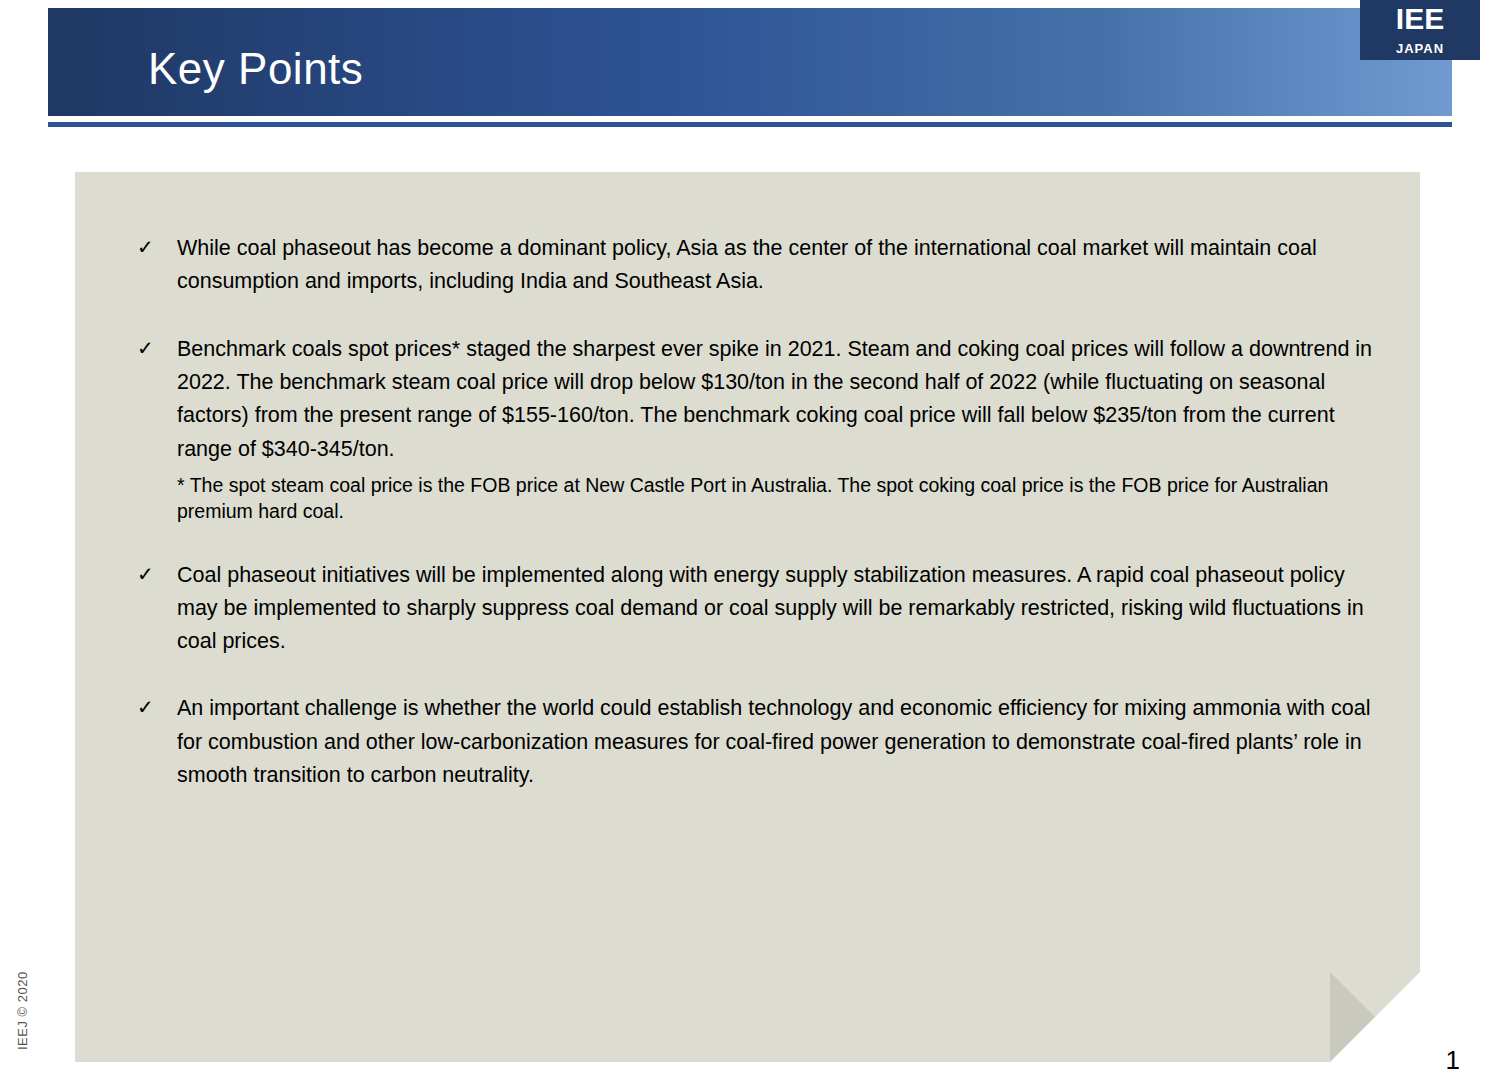Key Points
IEE
JAPAN
While coal phaseout has become a dominant policy, Asia as the center of the international coal market will maintain coal consumption and imports, including India and Southeast Asia.
Benchmark coals spot prices* staged the sharpest ever spike in 2021. Steam and coking coal prices will follow a downtrend in 2022. The benchmark steam coal price will drop below $130/ton in the second half of 2022 (while fluctuating on seasonal factors) from the present range of $155-160/ton. The benchmark coking coal price will fall below $235/ton from the current range of $340-345/ton.
* The spot steam coal price is the FOB price at New Castle Port in Australia. The spot coking coal price is the FOB price for Australian premium hard coal.
Coal phaseout initiatives will be implemented along with energy supply stabilization measures. A rapid coal phaseout policy may be implemented to sharply suppress coal demand or coal supply will be remarkably restricted, risking wild fluctuations in coal prices.
An important challenge is whether the world could establish technology and economic efficiency for mixing ammonia with coal for combustion and other low-carbonization measures for coal-fired power generation to demonstrate coal-fired plants’ role in smooth transition to carbon neutrality.
IEEJ © 2020
1